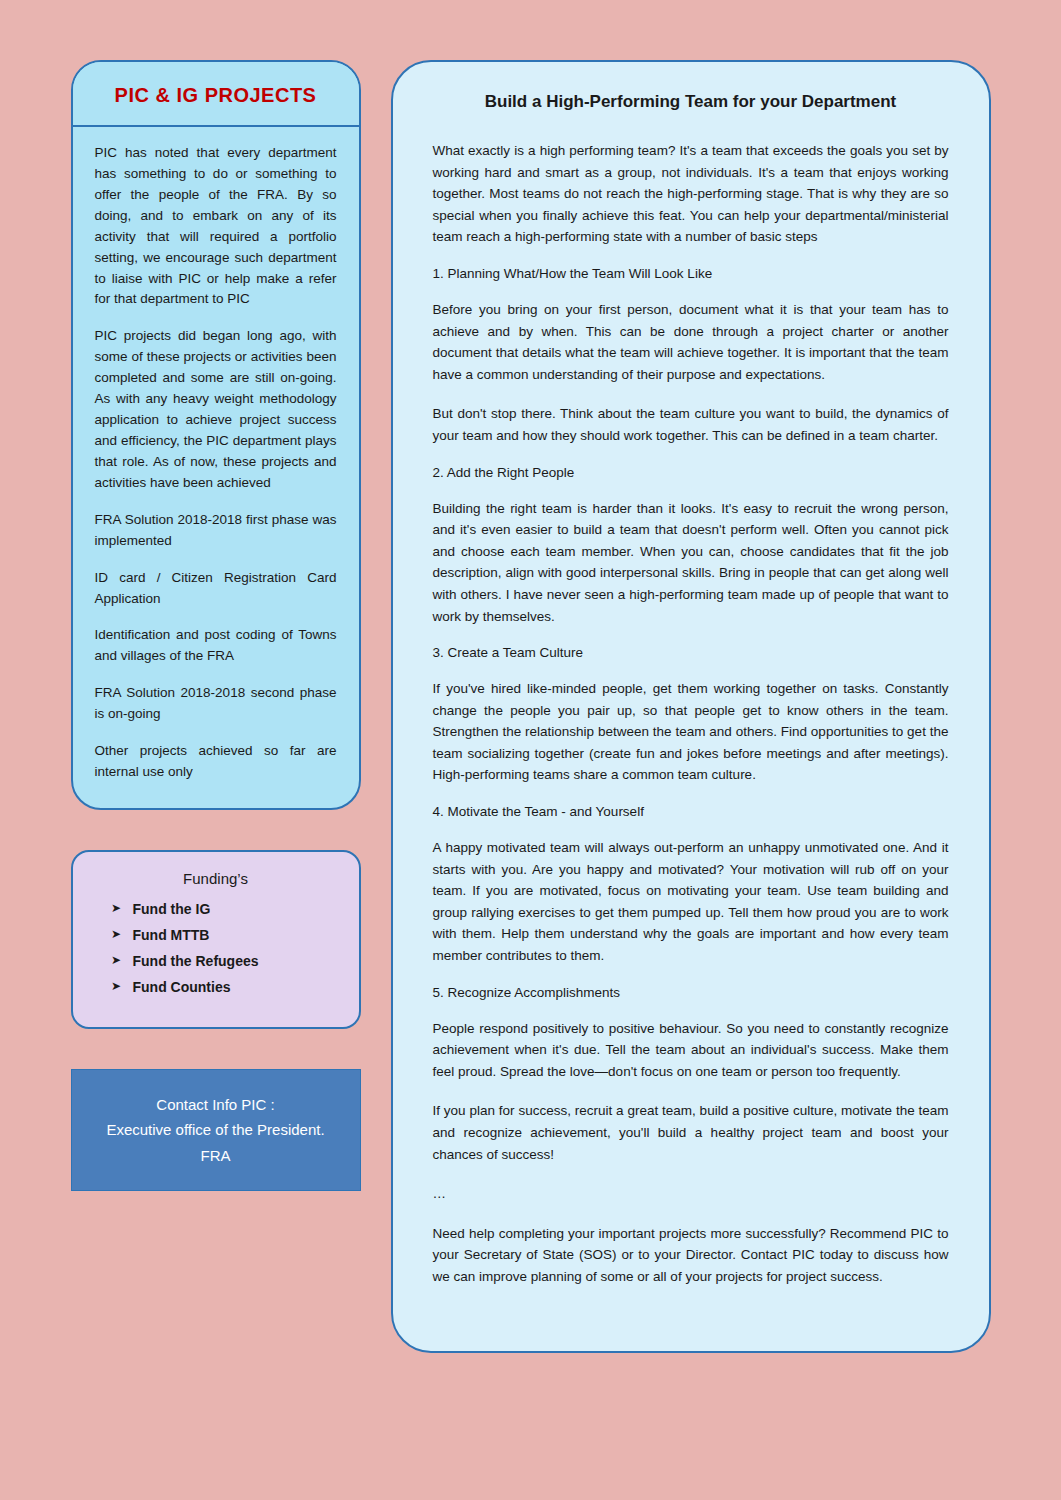PIC & IG PROJECTS
PIC has noted that every department has something to do or something to offer the people of the FRA. By so doing, and to embark on any of its activity that will required a portfolio setting, we encourage such department to liaise with PIC or help make a refer for that department to PIC
PIC projects did began long ago, with some of these projects or activities been completed and some are still on-going. As with any heavy weight methodology application to achieve project success and efficiency, the PIC department plays that role. As of now, these projects and activities have been achieved
FRA Solution 2018-2018 first phase was implemented
ID card / Citizen Registration Card Application
Identification and post coding of Towns and villages of the FRA
FRA Solution 2018-2018 second phase is on-going
Other projects achieved so far are internal use only
Funding’s
Fund the IG
Fund MTTB
Fund the Refugees
Fund Counties
Contact Info PIC :
Executive office of the President. FRA
Build a High-Performing Team for your Department
What exactly is a high performing team? It's a team that exceeds the goals you set by working hard and smart as a group, not individuals. It's a team that enjoys working together. Most teams do not reach the high-performing stage. That is why they are so special when you finally achieve this feat. You can help your departmental/ministerial team reach a high-performing state with a number of basic steps
1. Planning What/How the Team Will Look Like
Before you bring on your first person, document what it is that your team has to achieve and by when. This can be done through a project charter or another document that details what the team will achieve together. It is important that the team have a common understanding of their purpose and expectations.
But don't stop there. Think about the team culture you want to build, the dynamics of your team and how they should work together. This can be defined in a team charter.
2. Add the Right People
Building the right team is harder than it looks. It's easy to recruit the wrong person, and it's even easier to build a team that doesn't perform well. Often you cannot pick and choose each team member. When you can, choose candidates that fit the job description, align with good interpersonal skills. Bring in people that can get along well with others. I have never seen a high-performing team made up of people that want to work by themselves.
3. Create a Team Culture
If you've hired like-minded people, get them working together on tasks. Constantly change the people you pair up, so that people get to know others in the team. Strengthen the relationship between the team and others. Find opportunities to get the team socializing together (create fun and jokes before meetings and after meetings). High-performing teams share a common team culture.
4. Motivate the Team - and Yourself
A happy motivated team will always out-perform an unhappy unmotivated one. And it starts with you. Are you happy and motivated? Your motivation will rub off on your team. If you are motivated, focus on motivating your team. Use team building and group rallying exercises to get them pumped up. Tell them how proud you are to work with them. Help them understand why the goals are important and how every team member contributes to them.
5. Recognize Accomplishments
People respond positively to positive behaviour. So you need to constantly recognize achievement when it's due. Tell the team about an individual's success. Make them feel proud. Spread the love—don't focus on one team or person too frequently.
If you plan for success, recruit a great team, build a positive culture, motivate the team and recognize achievement, you'll build a healthy project team and boost your chances of success!
…
Need help completing your important projects more successfully? Recommend PIC to your Secretary of State (SOS) or to your Director. Contact PIC today to discuss how we can improve planning of some or all of your projects for project success.